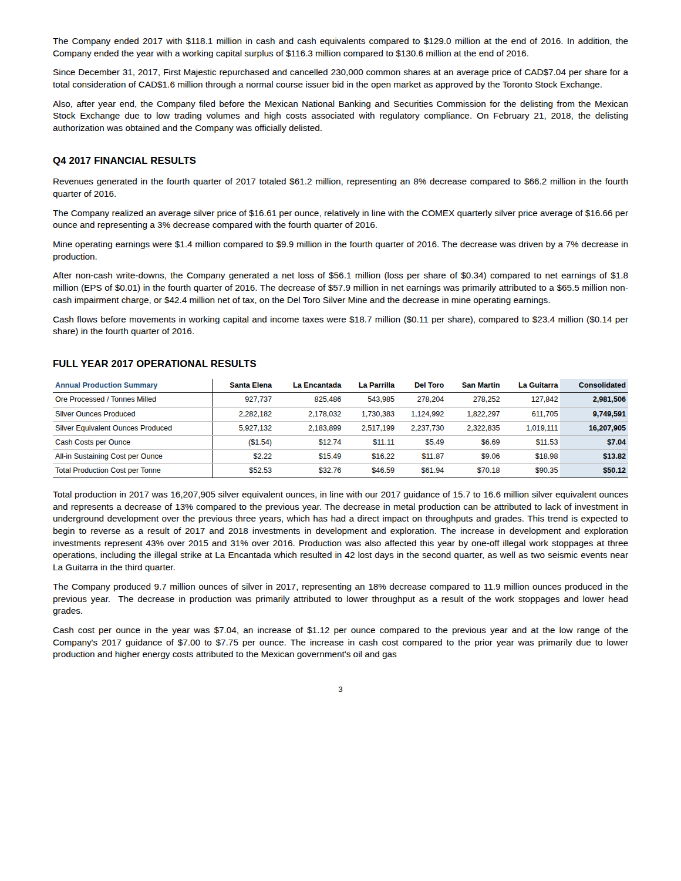The Company ended 2017 with $118.1 million in cash and cash equivalents compared to $129.0 million at the end of 2016. In addition, the Company ended the year with a working capital surplus of $116.3 million compared to $130.6 million at the end of 2016.
Since December 31, 2017, First Majestic repurchased and cancelled 230,000 common shares at an average price of CAD$7.04 per share for a total consideration of CAD$1.6 million through a normal course issuer bid in the open market as approved by the Toronto Stock Exchange.
Also, after year end, the Company filed before the Mexican National Banking and Securities Commission for the delisting from the Mexican Stock Exchange due to low trading volumes and high costs associated with regulatory compliance. On February 21, 2018, the delisting authorization was obtained and the Company was officially delisted.
Q4 2017 FINANCIAL RESULTS
Revenues generated in the fourth quarter of 2017 totaled $61.2 million, representing an 8% decrease compared to $66.2 million in the fourth quarter of 2016.
The Company realized an average silver price of $16.61 per ounce, relatively in line with the COMEX quarterly silver price average of $16.66 per ounce and representing a 3% decrease compared with the fourth quarter of 2016.
Mine operating earnings were $1.4 million compared to $9.9 million in the fourth quarter of 2016. The decrease was driven by a 7% decrease in production.
After non-cash write-downs, the Company generated a net loss of $56.1 million (loss per share of $0.34) compared to net earnings of $1.8 million (EPS of $0.01) in the fourth quarter of 2016. The decrease of $57.9 million in net earnings was primarily attributed to a $65.5 million non-cash impairment charge, or $42.4 million net of tax, on the Del Toro Silver Mine and the decrease in mine operating earnings.
Cash flows before movements in working capital and income taxes were $18.7 million ($0.11 per share), compared to $23.4 million ($0.14 per share) in the fourth quarter of 2016.
FULL YEAR 2017 OPERATIONAL RESULTS
| Annual Production Summary | Santa Elena | La Encantada | La Parrilla | Del Toro | San Martin | La Guitarra | Consolidated |
| --- | --- | --- | --- | --- | --- | --- | --- |
| Ore Processed / Tonnes Milled | 927,737 | 825,486 | 543,985 | 278,204 | 278,252 | 127,842 | 2,981,506 |
| Silver Ounces Produced | 2,282,182 | 2,178,032 | 1,730,383 | 1,124,992 | 1,822,297 | 611,705 | 9,749,591 |
| Silver Equivalent Ounces Produced | 5,927,132 | 2,183,899 | 2,517,199 | 2,237,730 | 2,322,835 | 1,019,111 | 16,207,905 |
| Cash Costs per Ounce | ($1.54) | $12.74 | $11.11 | $5.49 | $6.69 | $11.53 | $7.04 |
| All-in Sustaining Cost per Ounce | $2.22 | $15.49 | $16.22 | $11.87 | $9.06 | $18.98 | $13.82 |
| Total Production Cost per Tonne | $52.53 | $32.76 | $46.59 | $61.94 | $70.18 | $90.35 | $50.12 |
Total production in 2017 was 16,207,905 silver equivalent ounces, in line with our 2017 guidance of 15.7 to 16.6 million silver equivalent ounces and represents a decrease of 13% compared to the previous year. The decrease in metal production can be attributed to lack of investment in underground development over the previous three years, which has had a direct impact on throughputs and grades. This trend is expected to begin to reverse as a result of 2017 and 2018 investments in development and exploration. The increase in development and exploration investments represent 43% over 2015 and 31% over 2016. Production was also affected this year by one-off illegal work stoppages at three operations, including the illegal strike at La Encantada which resulted in 42 lost days in the second quarter, as well as two seismic events near La Guitarra in the third quarter.
The Company produced 9.7 million ounces of silver in 2017, representing an 18% decrease compared to 11.9 million ounces produced in the previous year. The decrease in production was primarily attributed to lower throughput as a result of the work stoppages and lower head grades.
Cash cost per ounce in the year was $7.04, an increase of $1.12 per ounce compared to the previous year and at the low range of the Company's 2017 guidance of $7.00 to $7.75 per ounce. The increase in cash cost compared to the prior year was primarily due to lower production and higher energy costs attributed to the Mexican government's oil and gas
3